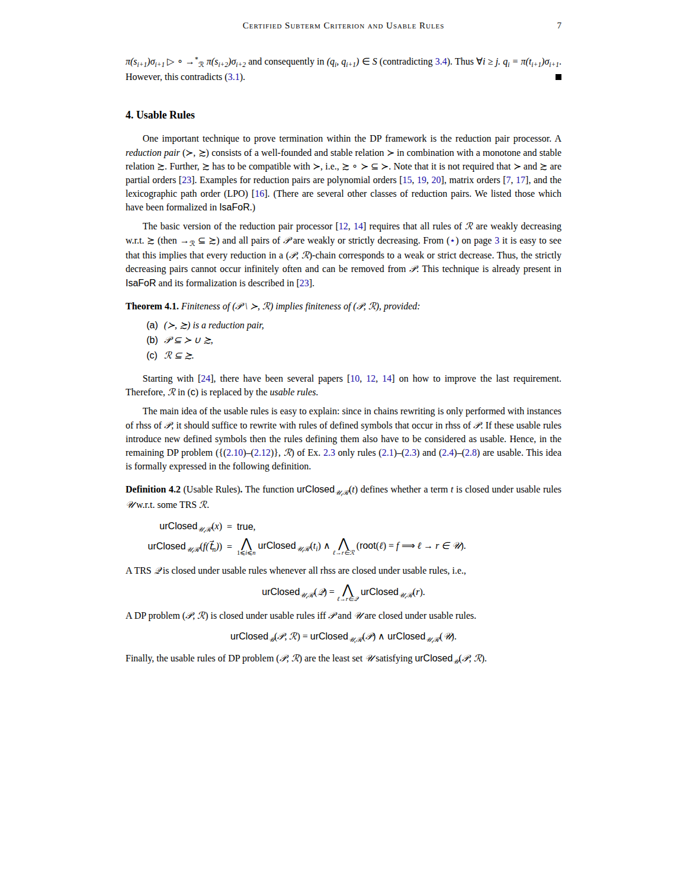Certified Subterm Criterion and Usable Rules 7
π(si+1)σi+1 ▷ ∘ →*ℛ π(si+2)σi+2 and consequently in (qi, qi+1) ∈ S (contradicting 3.4). Thus ∀i ≥ j. qi = π(ti+1)σi+1. However, this contradicts (3.1).
4. Usable Rules
One important technique to prove termination within the DP framework is the reduction pair processor. A reduction pair (≻, ≿) consists of a well-founded and stable relation ≻ in combination with a monotone and stable relation ≿. Further, ≿ has to be compatible with ≻, i.e., ≿ ∘ ≻ ⊆ ≻. Note that it is not required that ≻ and ≿ are partial orders [23]. Examples for reduction pairs are polynomial orders [15, 19, 20], matrix orders [7, 17], and the lexicographic path order (LPO) [16]. (There are several other classes of reduction pairs. We listed those which have been formalized in IsaFoR.)
The basic version of the reduction pair processor [12, 14] requires that all rules of ℛ are weakly decreasing w.r.t. ≿ (then →ℛ ⊆ ≿) and all pairs of 𝒫 are weakly or strictly decreasing. From (⋆) on page 3 it is easy to see that this implies that every reduction in a (𝒫, ℛ)-chain corresponds to a weak or strict decrease. Thus, the strictly decreasing pairs cannot occur infinitely often and can be removed from 𝒫. This technique is already present in IsaFoR and its formalization is described in [23].
Theorem 4.1. Finiteness of (𝒫 \ ≻, ℛ) implies finiteness of (𝒫, ℛ), provided:
(a) (≻, ≿) is a reduction pair,
(b) 𝒫 ⊆ ≻ ∪ ≿,
(c) ℛ ⊆ ≿.
Starting with [24], there have been several papers [10, 12, 14] on how to improve the last requirement. Therefore, ℛ in (c) is replaced by the usable rules.
The main idea of the usable rules is easy to explain: since in chains rewriting is only performed with instances of rhss of 𝒫, it should suffice to rewrite with rules of defined symbols that occur in rhss of 𝒫. If these usable rules introduce new defined symbols then the rules defining them also have to be considered as usable. Hence, in the remaining DP problem ({(2.10)–(2.12)}, ℛ) of Ex. 2.3 only rules (2.1)–(2.3) and (2.4)–(2.8) are usable. This idea is formally expressed in the following definition.
Definition 4.2 (Usable Rules). The function urClosed 𝒰,ℛ(t) defines whether a term t is closed under usable rules 𝒰 w.r.t. some TRS ℛ.
| urClosed 𝒰,ℛ ( x ) | = | true , |
| urClosed 𝒰,ℛ ( f(t⃗ n ) ) | = | ⋀ 1⩽ i ⩽ n urClosed 𝒰,ℛ ( t i ) ∧ ⋀ ℓ→r∈ℛ ( root ( ℓ ) = f ⟹ ℓ → r ∈ 𝒰 ). |
A TRS 𝒬 is closed under usable rules whenever all rhss are closed under usable rules, i.e.,
urClosed 𝒰,ℛ(𝒬) = ⋀ℓ→r∈𝒬 urClosed 𝒰,ℛ(r).
A DP problem (𝒫, ℛ) is closed under usable rules iff 𝒫 and 𝒰 are closed under usable rules.
urClosed 𝒰(𝒫, ℛ) = urClosed 𝒰,ℛ(𝒫) ∧ urClosed 𝒰,ℛ(𝒰).
Finally, the usable rules of DP problem (𝒫, ℛ) are the least set 𝒰 satisfying urClosed 𝒰(𝒫, ℛ).